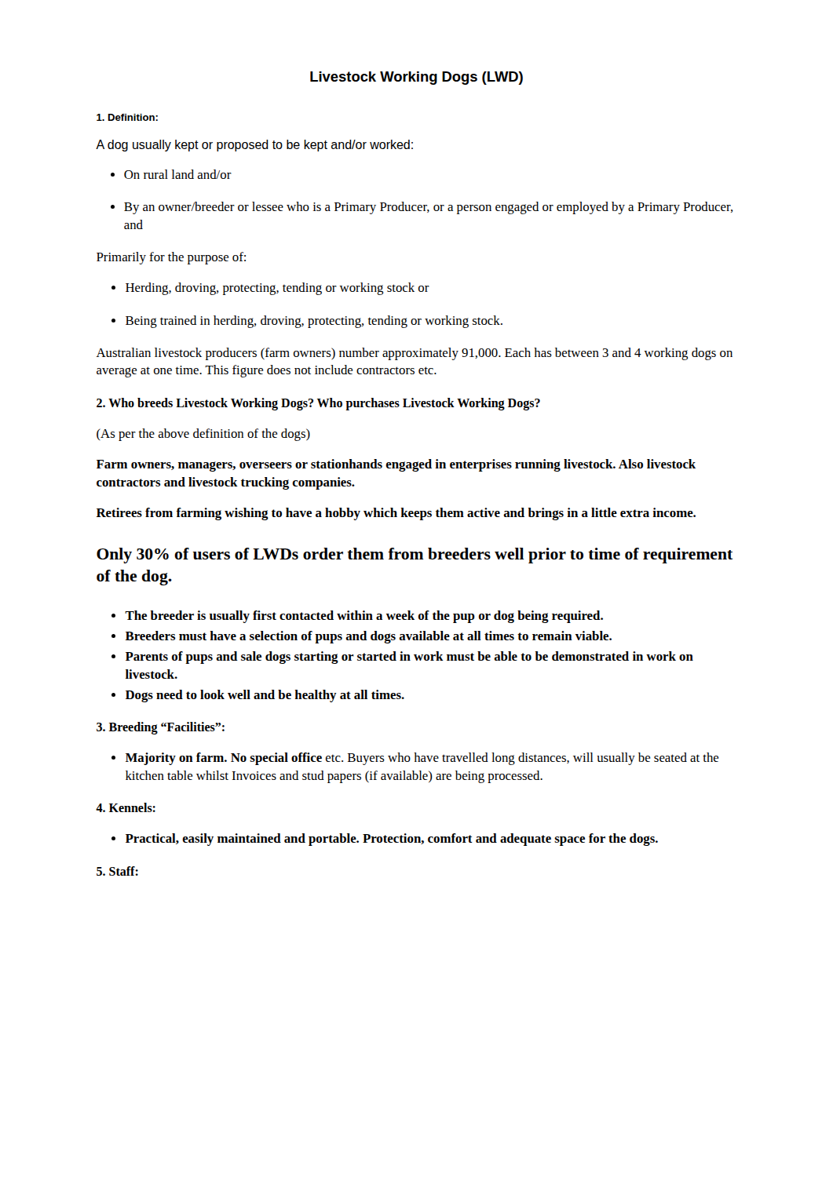Livestock Working Dogs (LWD)
1. Definition:
A dog usually kept or proposed to be kept and/or worked:
On rural land and/or
By an owner/breeder or lessee who is a Primary Producer, or a person engaged or employed by a Primary Producer, and
Primarily for the purpose of:
Herding, droving, protecting, tending or working stock or
Being trained in herding, droving, protecting, tending or working stock.
Australian livestock producers (farm owners) number approximately 91,000. Each has between 3 and 4 working dogs on average at one time. This figure does not include contractors etc.
2. Who breeds Livestock Working Dogs? Who purchases Livestock Working Dogs?
(As per the above definition of the dogs)
Farm owners, managers, overseers or stationhands engaged in enterprises running livestock. Also livestock contractors and livestock trucking companies.
Retirees from farming wishing to have a hobby which keeps them active and brings in a little extra income.
Only 30% of users of LWDs order them from breeders well prior to time of requirement of the dog.
The breeder is usually first contacted within a week of the pup or dog being required.
Breeders must have a selection of pups and dogs available at all times to remain viable.
Parents of pups and sale dogs starting or started in work must be able to be demonstrated in work on livestock.
Dogs need to look well and be healthy at all times.
3. Breeding “Facilities”:
Majority on farm. No special office etc. Buyers who have travelled long distances, will usually be seated at the kitchen table whilst Invoices and stud papers (if available) are being processed.
4. Kennels:
Practical, easily maintained and portable. Protection, comfort and adequate space for the dogs.
5. Staff: